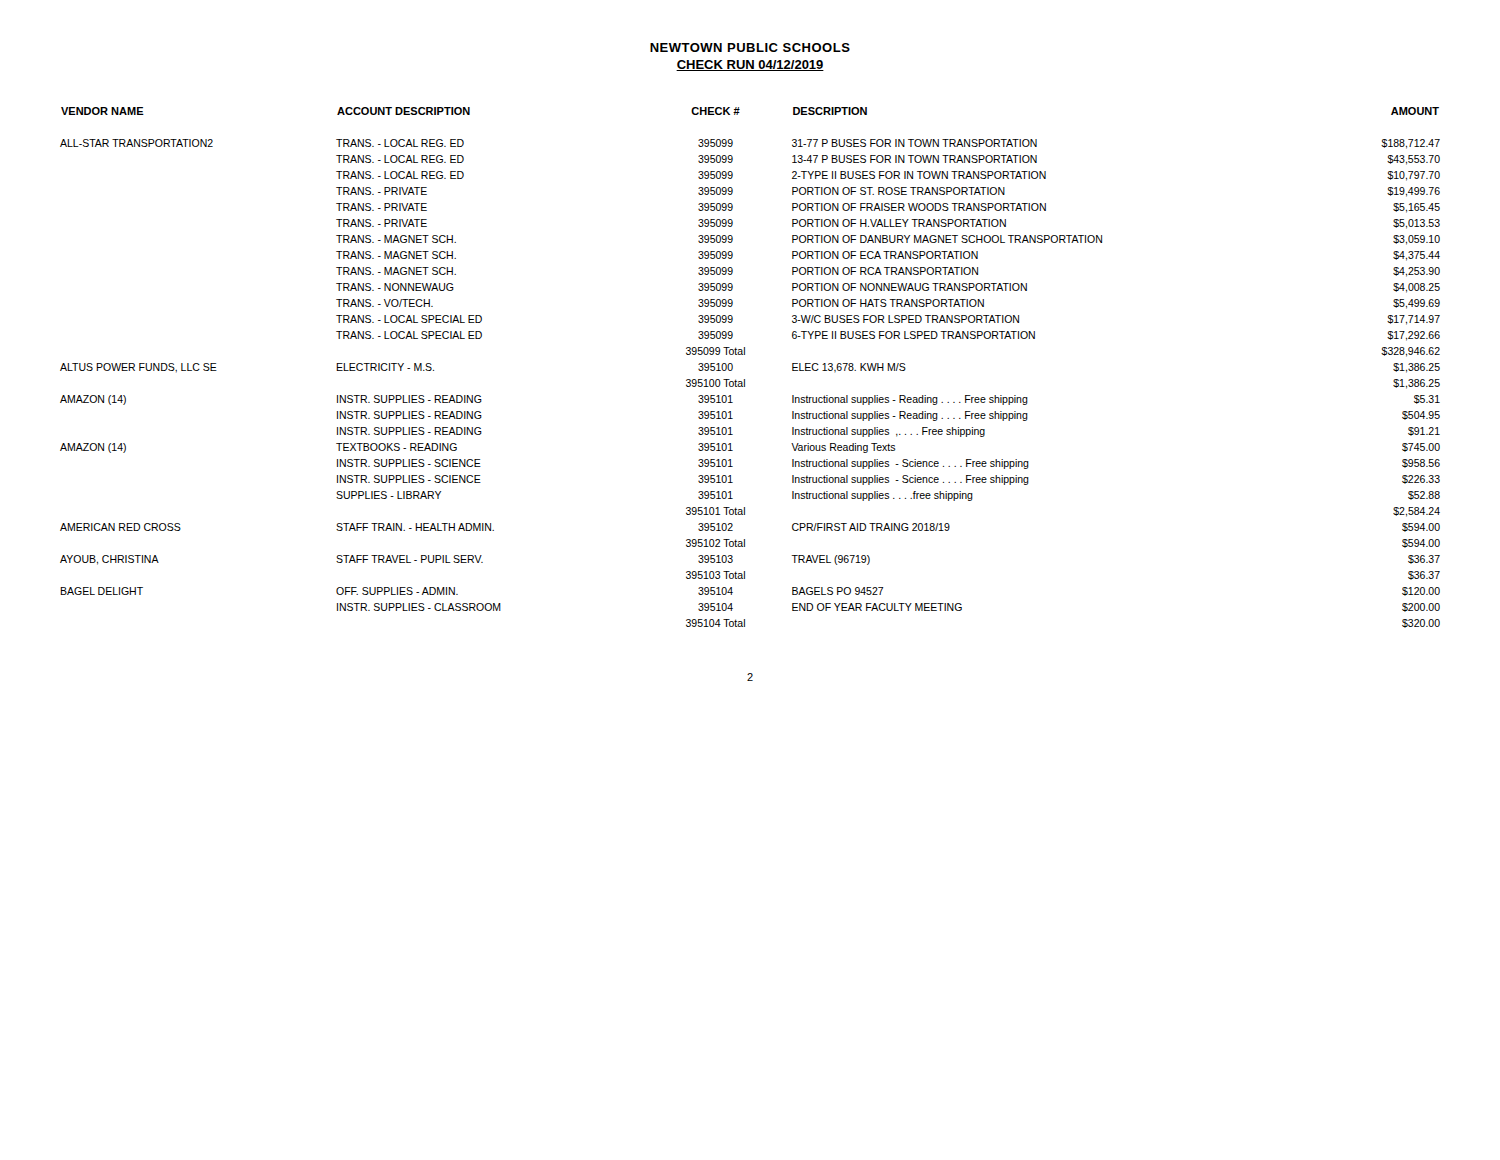NEWTOWN PUBLIC SCHOOLS
CHECK RUN 04/12/2019
| VENDOR NAME | ACCOUNT DESCRIPTION | CHECK # | DESCRIPTION | AMOUNT |
| --- | --- | --- | --- | --- |
| ALL-STAR TRANSPORTATION2 | TRANS. - LOCAL REG. ED | 395099 | 31-77 P BUSES FOR IN TOWN TRANSPORTATION | $188,712.47 |
| | TRANS. - LOCAL REG. ED | 395099 | 13-47 P BUSES FOR IN TOWN TRANSPORTATION | $43,553.70 |
| | TRANS. - LOCAL REG. ED | 395099 | 2-TYPE II BUSES FOR IN TOWN TRANSPORTATION | $10,797.70 |
| | TRANS. - PRIVATE | 395099 | PORTION OF ST. ROSE TRANSPORTATION | $19,499.76 |
| | TRANS. - PRIVATE | 395099 | PORTION OF FRAISER WOODS TRANSPORTATION | $5,165.45 |
| | TRANS. - PRIVATE | 395099 | PORTION OF H.VALLEY TRANSPORTATION | $5,013.53 |
| | TRANS. - MAGNET SCH. | 395099 | PORTION OF DANBURY MAGNET SCHOOL TRANSPORTATION | $3,059.10 |
| | TRANS. - MAGNET SCH. | 395099 | PORTION OF ECA TRANSPORTATION | $4,375.44 |
| | TRANS. - MAGNET SCH. | 395099 | PORTION OF RCA TRANSPORTATION | $4,253.90 |
| | TRANS. - NONNEWAUG | 395099 | PORTION OF NONNEWAUG TRANSPORTATION | $4,008.25 |
| | TRANS. - VO/TECH. | 395099 | PORTION OF HATS TRANSPORTATION | $5,499.69 |
| | TRANS. - LOCAL SPECIAL ED | 395099 | 3-W/C BUSES FOR LSPED TRANSPORTATION | $17,714.97 |
| | TRANS. - LOCAL SPECIAL ED | 395099 | 6-TYPE II BUSES FOR LSPED TRANSPORTATION | $17,292.66 |
| | | 395099 Total | | $328,946.62 |
| ALTUS POWER FUNDS, LLC SE | ELECTRICITY - M.S. | 395100 | ELEC 13,678. KWH M/S | $1,386.25 |
| | | 395100 Total | | $1,386.25 |
| AMAZON (14) | INSTR. SUPPLIES - READING | 395101 | Instructional supplies - Reading . . . . Free shipping | $5.31 |
| | INSTR. SUPPLIES - READING | 395101 | Instructional supplies - Reading . . . . Free shipping | $504.95 |
| | INSTR. SUPPLIES - READING | 395101 | Instructional supplies ,. . . . Free shipping | $91.21 |
| AMAZON (14) | TEXTBOOKS - READING | 395101 | Various Reading Texts | $745.00 |
| | INSTR. SUPPLIES - SCIENCE | 395101 | Instructional supplies - Science . . . . Free shipping | $958.56 |
| | INSTR. SUPPLIES - SCIENCE | 395101 | Instructional supplies - Science . . . . Free shipping | $226.33 |
| | SUPPLIES - LIBRARY | 395101 | Instructional supplies . . . .free shipping | $52.88 |
| | | 395101 Total | | $2,584.24 |
| AMERICAN RED CROSS | STAFF TRAIN. - HEALTH ADMIN. | 395102 | CPR/FIRST AID TRAING 2018/19 | $594.00 |
| | | 395102 Total | | $594.00 |
| AYOUB, CHRISTINA | STAFF TRAVEL - PUPIL SERV. | 395103 | TRAVEL (96719) | $36.37 |
| | | 395103 Total | | $36.37 |
| BAGEL DELIGHT | OFF. SUPPLIES - ADMIN. | 395104 | BAGELS PO 94527 | $120.00 |
| | INSTR. SUPPLIES - CLASSROOM | 395104 | END OF YEAR FACULTY MEETING | $200.00 |
| | | 395104 Total | | $320.00 |
2